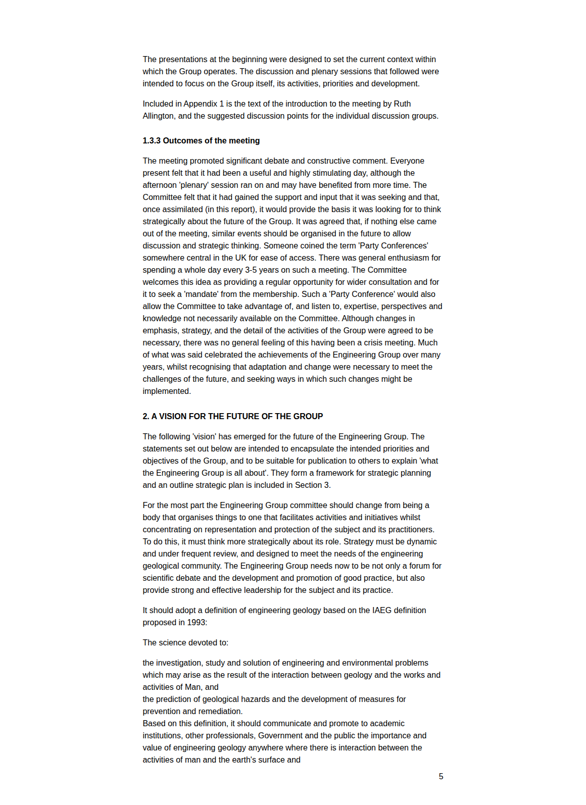The presentations at the beginning were designed to set the current context within which the Group operates. The discussion and plenary sessions that followed were intended to focus on the Group itself, its activities, priorities and development.
Included in Appendix 1 is the text of the introduction to the meeting by Ruth Allington, and the suggested discussion points for the individual discussion groups.
1.3.3 Outcomes of the meeting
The meeting promoted significant debate and constructive comment. Everyone present felt that it had been a useful and highly stimulating day, although the afternoon 'plenary' session ran on and may have benefited from more time. The Committee felt that it had gained the support and input that it was seeking and that, once assimilated (in this report), it would provide the basis it was looking for to think strategically about the future of the Group. It was agreed that, if nothing else came out of the meeting, similar events should be organised in the future to allow discussion and strategic thinking. Someone coined the term 'Party Conferences' somewhere central in the UK for ease of access. There was general enthusiasm for spending a whole day every 3-5 years on such a meeting. The Committee welcomes this idea as providing a regular opportunity for wider consultation and for it to seek a 'mandate' from the membership. Such a 'Party Conference' would also allow the Committee to take advantage of, and listen to, expertise, perspectives and knowledge not necessarily available on the Committee. Although changes in emphasis, strategy, and the detail of the activities of the Group were agreed to be necessary, there was no general feeling of this having been a crisis meeting. Much of what was said celebrated the achievements of the Engineering Group over many years, whilst recognising that adaptation and change were necessary to meet the challenges of the future, and seeking ways in which such changes might be implemented.
2. A VISION FOR THE FUTURE OF THE GROUP
The following 'vision' has emerged for the future of the Engineering Group. The statements set out below are intended to encapsulate the intended priorities and objectives of the Group, and to be suitable for publication to others to explain 'what the Engineering Group is all about'. They form a framework for strategic planning and an outline strategic plan is included in Section 3.
For the most part the Engineering Group committee should change from being a body that organises things to one that facilitates activities and initiatives whilst concentrating on representation and protection of the subject and its practitioners. To do this, it must think more strategically about its role. Strategy must be dynamic and under frequent review, and designed to meet the needs of the engineering geological community. The Engineering Group needs now to be not only a forum for scientific debate and the development and promotion of good practice, but also provide strong and effective leadership for the subject and its practice.
It should adopt a definition of engineering geology based on the IAEG definition proposed in 1993:
The science devoted to:
the investigation, study and solution of engineering and environmental problems which may arise as the result of the interaction between geology and the works and activities of Man, and
the prediction of geological hazards and the development of measures for prevention and remediation.
Based on this definition, it should communicate and promote to academic institutions, other professionals, Government and the public the importance and value of engineering geology anywhere where there is interaction between the activities of man and the earth's surface and
5